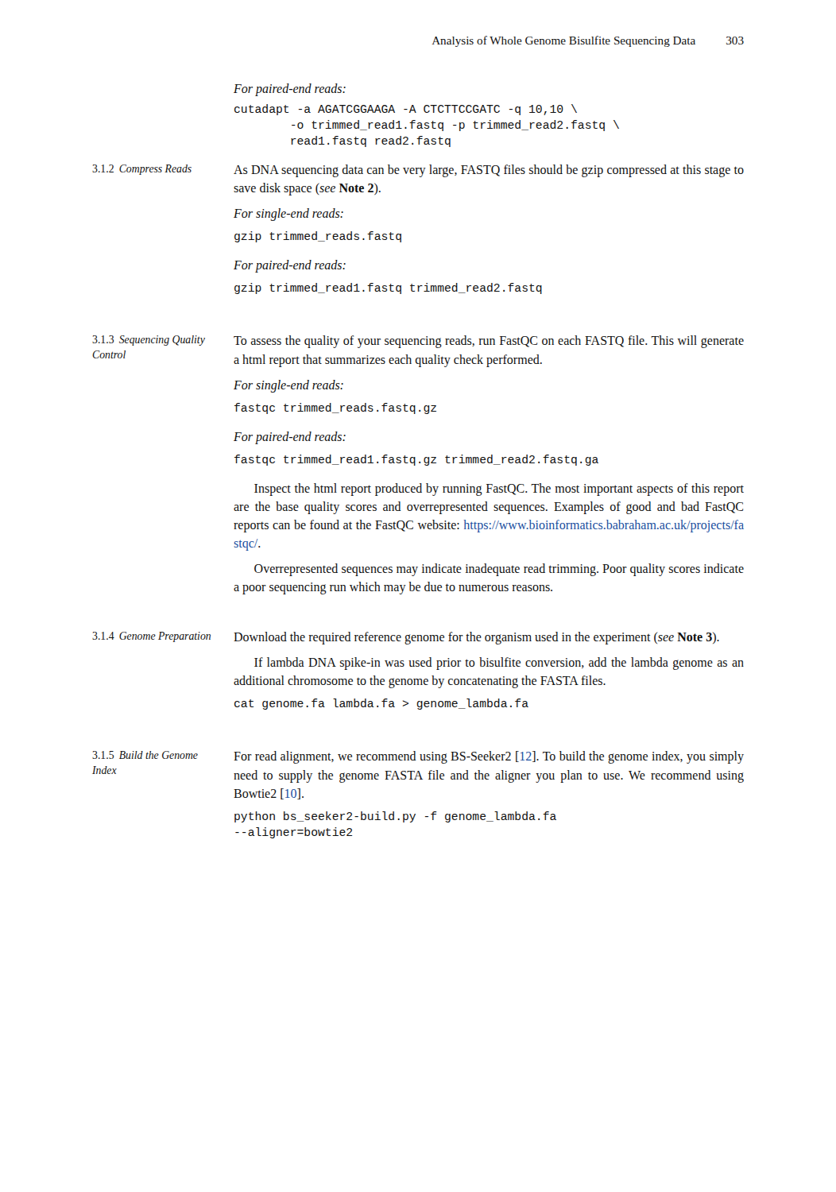Analysis of Whole Genome Bisulfite Sequencing Data 303
For paired-end reads:
cutadapt -a AGATCGGAAGA -A CTCTTCCGATC -q 10,10 \
        -o trimmed_read1.fastq -p trimmed_read2.fastq \
        read1.fastq read2.fastq
3.1.2 Compress Reads
As DNA sequencing data can be very large, FASTQ files should be gzip compressed at this stage to save disk space (see Note 2).
For single-end reads:
gzip trimmed_reads.fastq
For paired-end reads:
gzip trimmed_read1.fastq trimmed_read2.fastq
3.1.3 Sequencing Quality Control
To assess the quality of your sequencing reads, run FastQC on each FASTQ file. This will generate a html report that summarizes each quality check performed.
For single-end reads:
fastqc trimmed_reads.fastq.gz
For paired-end reads:
fastqc trimmed_read1.fastq.gz trimmed_read2.fastq.ga
Inspect the html report produced by running FastQC. The most important aspects of this report are the base quality scores and overrepresented sequences. Examples of good and bad FastQC reports can be found at the FastQC website: https://www.bioinformatics.babraham.ac.uk/projects/fastqc/.
Overrepresented sequences may indicate inadequate read trimming. Poor quality scores indicate a poor sequencing run which may be due to numerous reasons.
3.1.4 Genome Preparation
Download the required reference genome for the organism used in the experiment (see Note 3).
If lambda DNA spike-in was used prior to bisulfite conversion, add the lambda genome as an additional chromosome to the genome by concatenating the FASTA files.
cat genome.fa lambda.fa > genome_lambda.fa
3.1.5 Build the Genome Index
For read alignment, we recommend using BS-Seeker2 [12]. To build the genome index, you simply need to supply the genome FASTA file and the aligner you plan to use. We recommend using Bowtie2 [10].
python bs_seeker2-build.py -f genome_lambda.fa
--aligner=bowtie2